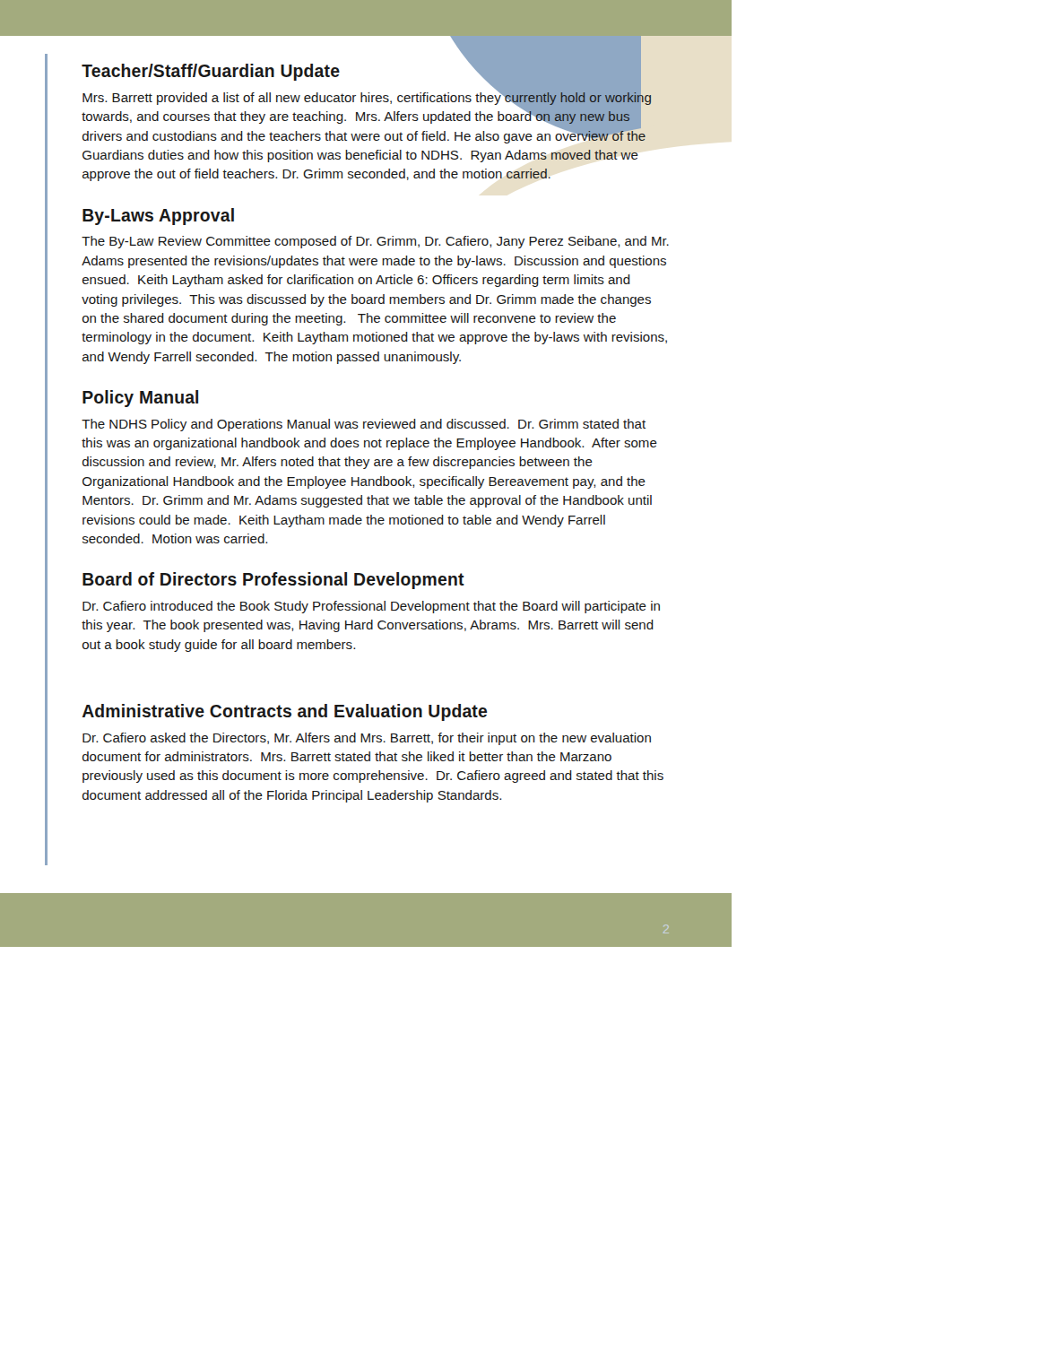Teacher/Staff/Guardian Update
Mrs. Barrett provided a list of all new educator hires, certifications they currently hold or working towards, and courses that they are teaching. Mrs. Alfers updated the board on any new bus drivers and custodians and the teachers that were out of field. He also gave an overview of the Guardians duties and how this position was beneficial to NDHS. Ryan Adams moved that we approve the out of field teachers. Dr. Grimm seconded, and the motion carried.
By-Laws Approval
The By-Law Review Committee composed of Dr. Grimm, Dr. Cafiero, Jany Perez Seibane, and Mr. Adams presented the revisions/updates that were made to the by-laws. Discussion and questions ensued. Keith Laytham asked for clarification on Article 6: Officers regarding term limits and voting privileges. This was discussed by the board members and Dr. Grimm made the changes on the shared document during the meeting. The committee will reconvene to review the terminology in the document. Keith Laytham motioned that we approve the by-laws with revisions, and Wendy Farrell seconded. The motion passed unanimously.
Policy Manual
The NDHS Policy and Operations Manual was reviewed and discussed. Dr. Grimm stated that this was an organizational handbook and does not replace the Employee Handbook. After some discussion and review, Mr. Alfers noted that they are a few discrepancies between the Organizational Handbook and the Employee Handbook, specifically Bereavement pay, and the Mentors. Dr. Grimm and Mr. Adams suggested that we table the approval of the Handbook until revisions could be made. Keith Laytham made the motioned to table and Wendy Farrell seconded. Motion was carried.
Board of Directors Professional Development
Dr. Cafiero introduced the Book Study Professional Development that the Board will participate in this year. The book presented was, Having Hard Conversations, Abrams. Mrs. Barrett will send out a book study guide for all board members.
Administrative Contracts and Evaluation Update
Dr. Cafiero asked the Directors, Mr. Alfers and Mrs. Barrett, for their input on the new evaluation document for administrators. Mrs. Barrett stated that she liked it better than the Marzano previously used as this document is more comprehensive. Dr. Cafiero agreed and stated that this document addressed all of the Florida Principal Leadership Standards.
2